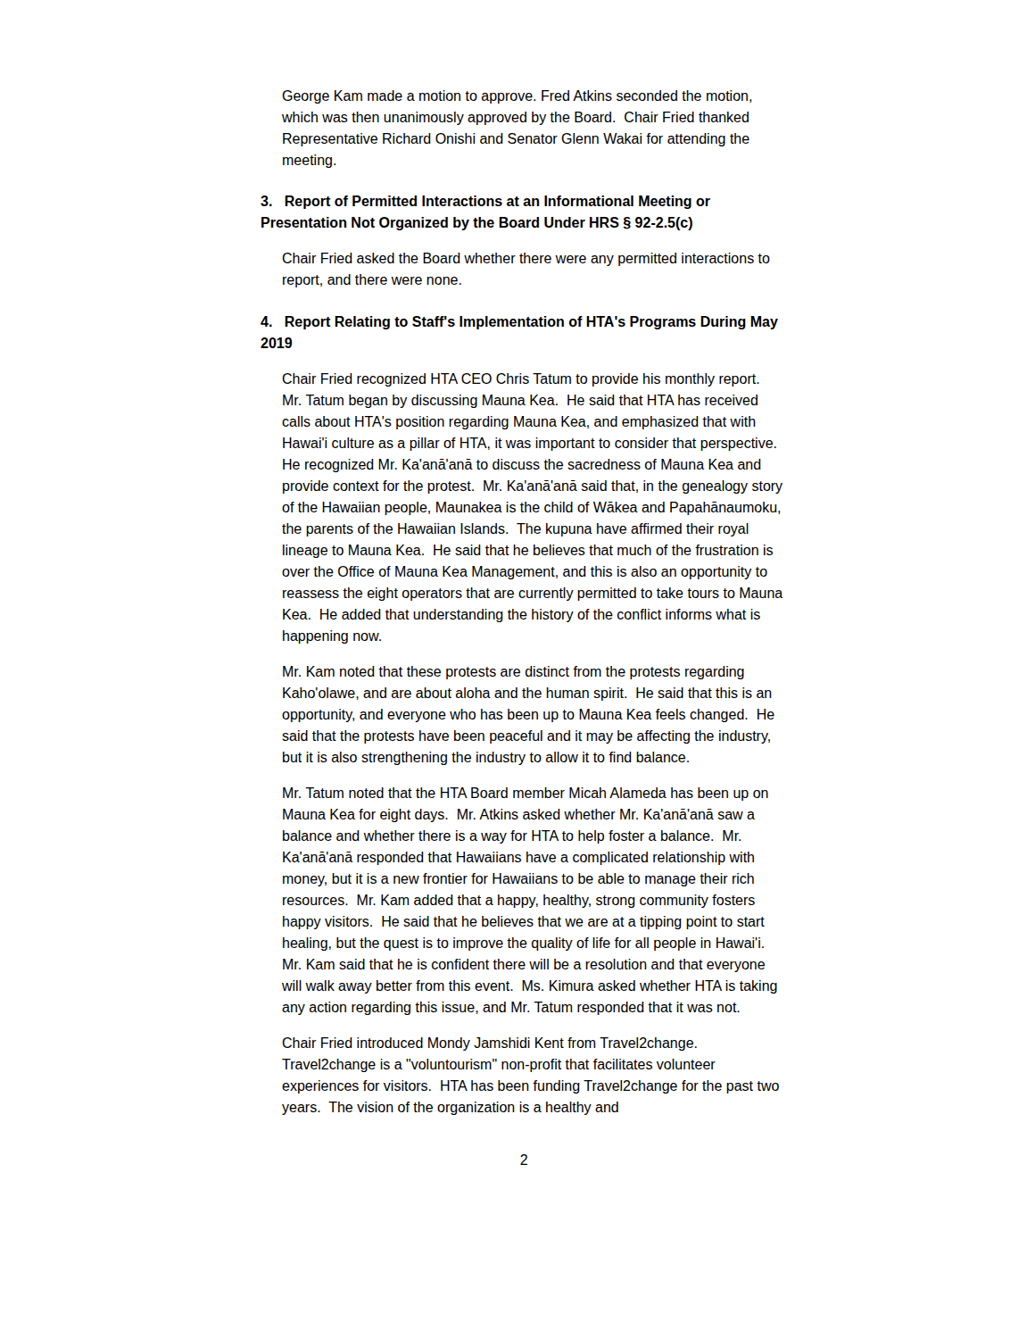George Kam made a motion to approve. Fred Atkins seconded the motion, which was then unanimously approved by the Board. Chair Fried thanked Representative Richard Onishi and Senator Glenn Wakai for attending the meeting.
3. Report of Permitted Interactions at an Informational Meeting or Presentation Not Organized by the Board Under HRS § 92-2.5(c)
Chair Fried asked the Board whether there were any permitted interactions to report, and there were none.
4. Report Relating to Staff's Implementation of HTA's Programs During May 2019
Chair Fried recognized HTA CEO Chris Tatum to provide his monthly report. Mr. Tatum began by discussing Mauna Kea. He said that HTA has received calls about HTA's position regarding Mauna Kea, and emphasized that with Hawai'i culture as a pillar of HTA, it was important to consider that perspective. He recognized Mr. Ka'anā'anā to discuss the sacredness of Mauna Kea and provide context for the protest. Mr. Ka'anā'anā said that, in the genealogy story of the Hawaiian people, Maunakea is the child of Wākea and Papahānaumoku, the parents of the Hawaiian Islands. The kupuna have affirmed their royal lineage to Mauna Kea. He said that he believes that much of the frustration is over the Office of Mauna Kea Management, and this is also an opportunity to reassess the eight operators that are currently permitted to take tours to Mauna Kea. He added that understanding the history of the conflict informs what is happening now.
Mr. Kam noted that these protests are distinct from the protests regarding Kaho'olawe, and are about aloha and the human spirit. He said that this is an opportunity, and everyone who has been up to Mauna Kea feels changed. He said that the protests have been peaceful and it may be affecting the industry, but it is also strengthening the industry to allow it to find balance.
Mr. Tatum noted that the HTA Board member Micah Alameda has been up on Mauna Kea for eight days. Mr. Atkins asked whether Mr. Ka'anā'anā saw a balance and whether there is a way for HTA to help foster a balance. Mr. Ka'anā'anā responded that Hawaiians have a complicated relationship with money, but it is a new frontier for Hawaiians to be able to manage their rich resources. Mr. Kam added that a happy, healthy, strong community fosters happy visitors. He said that he believes that we are at a tipping point to start healing, but the quest is to improve the quality of life for all people in Hawai'i. Mr. Kam said that he is confident there will be a resolution and that everyone will walk away better from this event. Ms. Kimura asked whether HTA is taking any action regarding this issue, and Mr. Tatum responded that it was not.
Chair Fried introduced Mondy Jamshidi Kent from Travel2change. Travel2change is a "voluntourism" non-profit that facilitates volunteer experiences for visitors. HTA has been funding Travel2change for the past two years. The vision of the organization is a healthy and
2